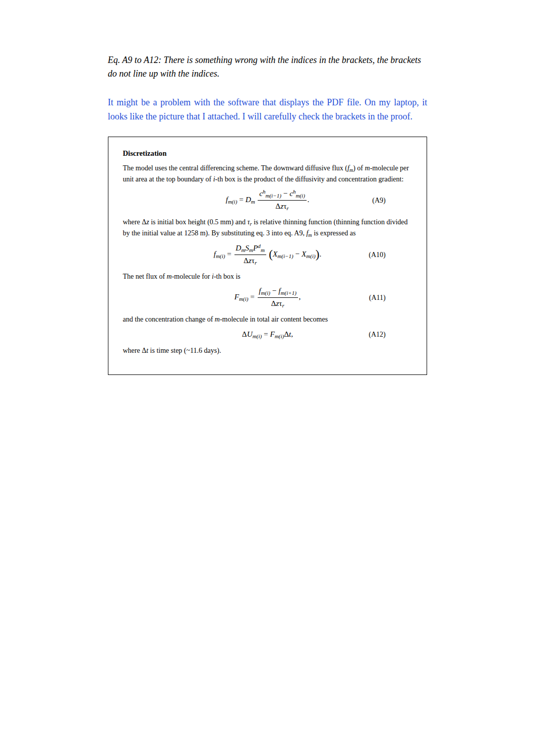Eq. A9 to A12: There is something wrong with the indices in the brackets, the brackets do not line up with the indices.
It might be a problem with the software that displays the PDF file. On my laptop, it looks like the picture that I attached. I will carefully check the brackets in the proof.
Discretization
The model uses the central differencing scheme. The downward diffusive flux (fm) of m-molecule per unit area at the top boundary of i-th box is the product of the diffusivity and concentration gradient:
fm(i) = Dm chm(i−1) − chm(i) Δzτr . (A9)
where Δz is initial box height (0.5 mm) and τr is relative thinning function (thinning function divided by the initial value at 1258 m). By substituting eq. 3 into eq. A9, fm is expressed as
fm(i) = DmSmPdm Δzτr (Xm(i−1) − Xm(i)). (A10)
The net flux of m-molecule for i-th box is
Fm(i) = fm(i) − fm(i+1) Δzτr , (A11)
and the concentration change of m-molecule in total air content becomes
ΔUm(i) = Fm(i) Δt, (A12)
where Δt is time step (~11.6 days).